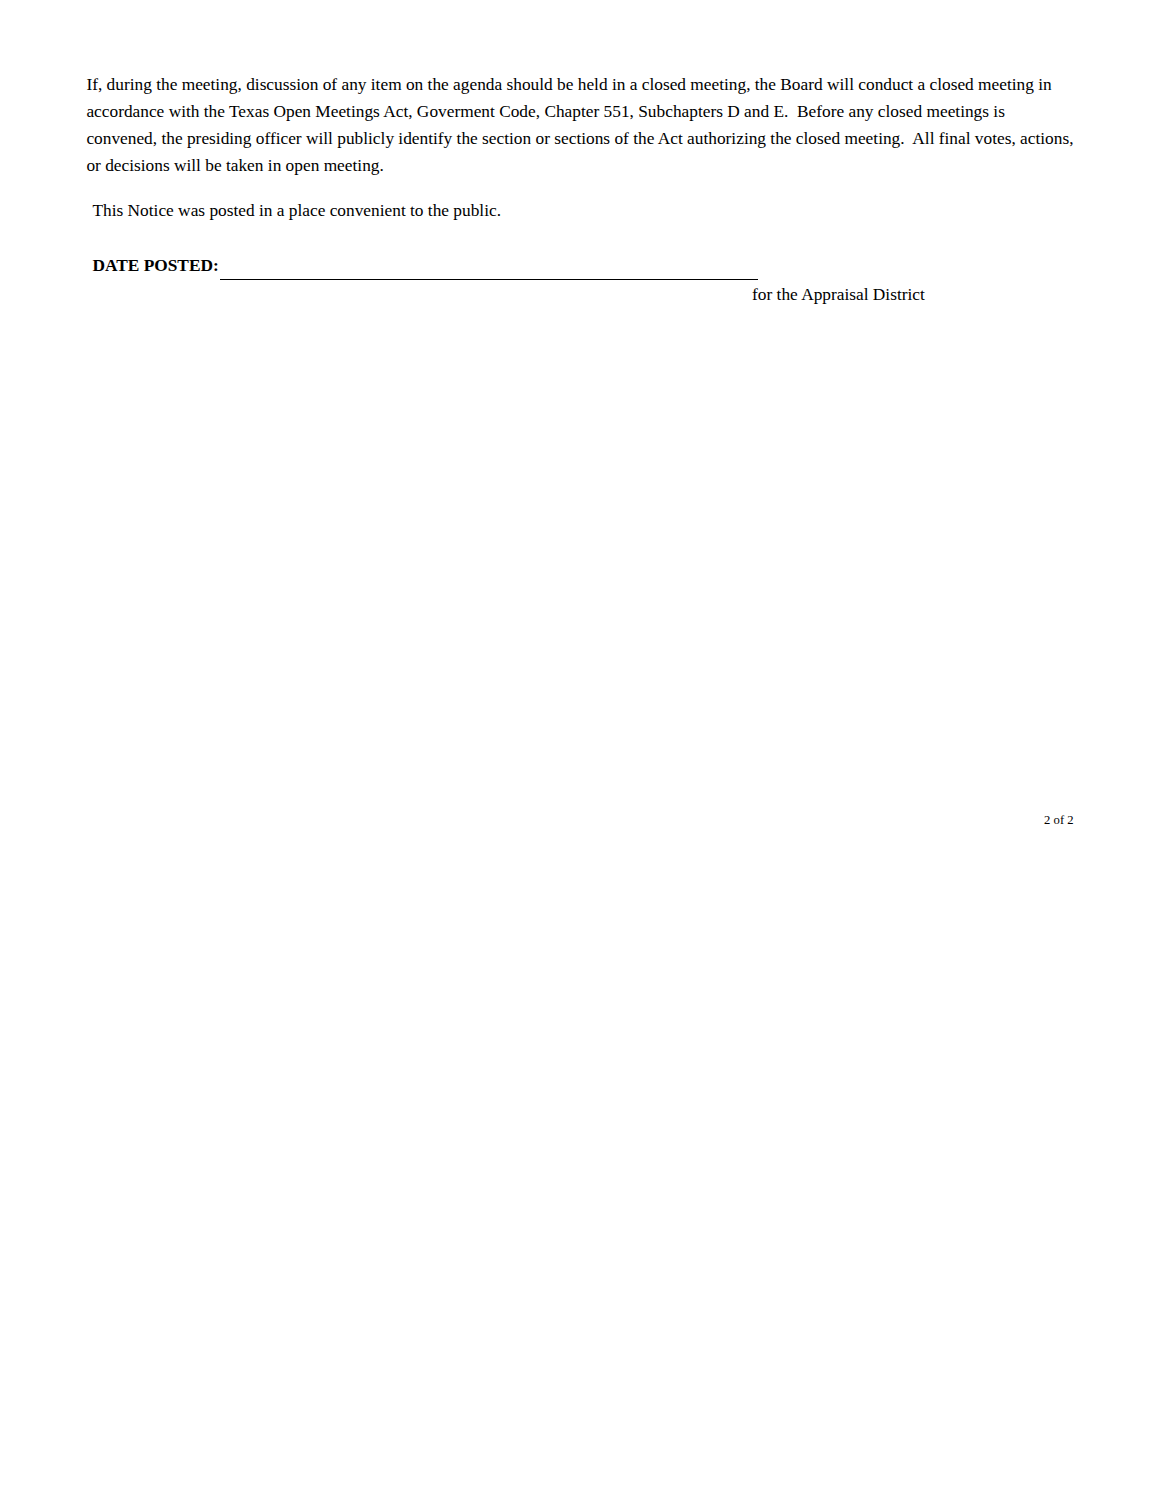If, during the meeting, discussion of any item on the agenda should be held in a closed meeting, the Board will conduct a closed meeting in accordance with the Texas Open Meetings Act, Goverment Code, Chapter 551, Subchapters D and E. Before any closed meetings is convened, the presiding officer will publicly identify the section or sections of the Act authorizing the closed meeting. All final votes, actions, or decisions will be taken in open meeting.
This Notice was posted in a place convenient to the public.
DATE POSTED:
for the Appraisal District
2 of 2